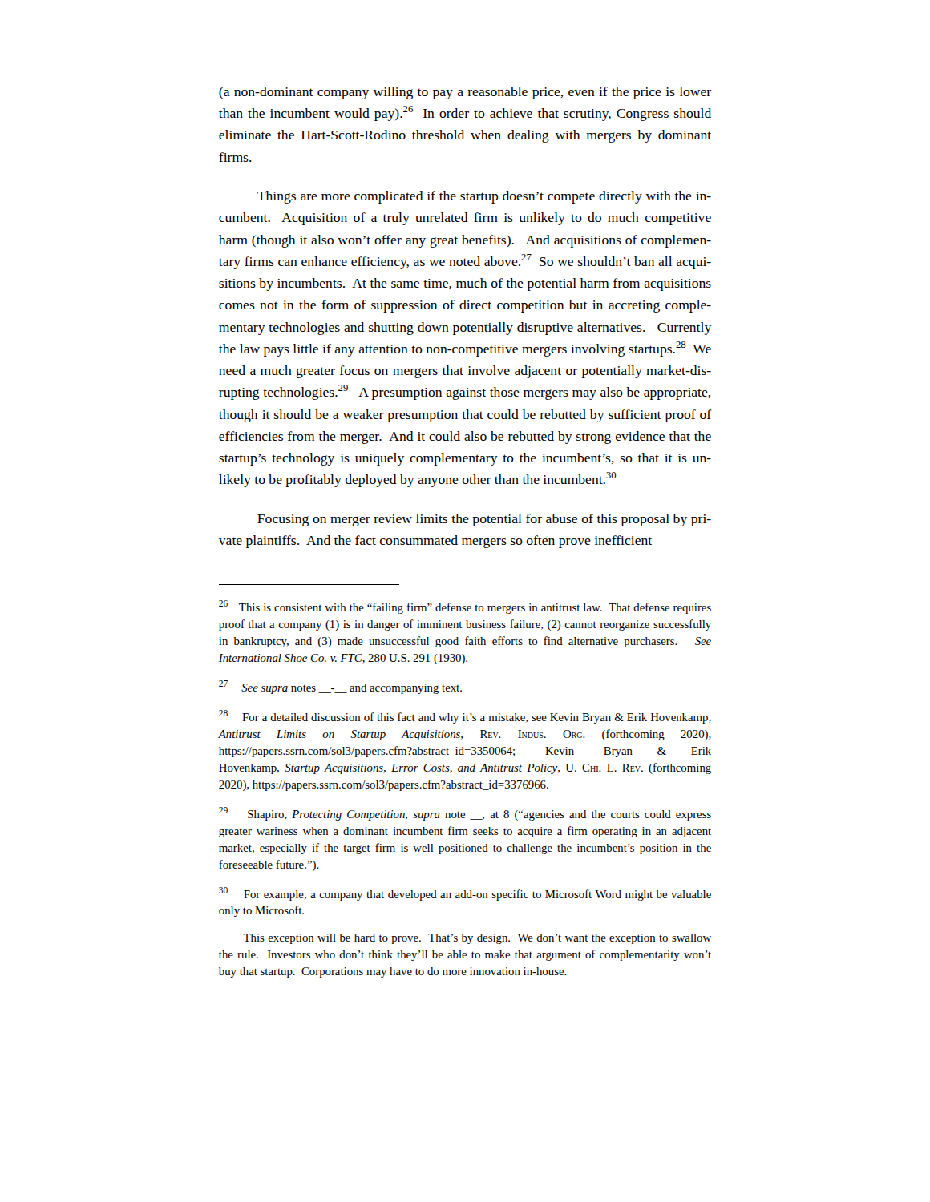(a non-dominant company willing to pay a reasonable price, even if the price is lower than the incumbent would pay).26 In order to achieve that scrutiny, Congress should eliminate the Hart-Scott-Rodino threshold when dealing with mergers by dominant firms.
Things are more complicated if the startup doesn’t compete directly with the incumbent. Acquisition of a truly unrelated firm is unlikely to do much competitive harm (though it also won’t offer any great benefits). And acquisitions of complementary firms can enhance efficiency, as we noted above.27 So we shouldn’t ban all acquisitions by incumbents. At the same time, much of the potential harm from acquisitions comes not in the form of suppression of direct competition but in accreting complementary technologies and shutting down potentially disruptive alternatives. Currently the law pays little if any attention to non-competitive mergers involving startups.28 We need a much greater focus on mergers that involve adjacent or potentially market-disrupting technologies.29 A presumption against those mergers may also be appropriate, though it should be a weaker presumption that could be rebutted by sufficient proof of efficiencies from the merger. And it could also be rebutted by strong evidence that the startup’s technology is uniquely complementary to the incumbent’s, so that it is unlikely to be profitably deployed by anyone other than the incumbent.30
Focusing on merger review limits the potential for abuse of this proposal by private plaintiffs. And the fact consummated mergers so often prove inefficient
26 This is consistent with the “failing firm” defense to mergers in antitrust law. That defense requires proof that a company (1) is in danger of imminent business failure, (2) cannot reorganize successfully in bankruptcy, and (3) made unsuccessful good faith efforts to find alternative purchasers. See International Shoe Co. v. FTC, 280 U.S. 291 (1930).
27 See supra notes __-__ and accompanying text.
28 For a detailed discussion of this fact and why it’s a mistake, see Kevin Bryan & Erik Hovenkamp, Antitrust Limits on Startup Acquisitions, Rev. Indus. Org. (forthcoming 2020), https://papers.ssrn.com/sol3/papers.cfm?abstract_id=3350064; Kevin Bryan & Erik Hovenkamp, Startup Acquisitions, Error Costs, and Antitrust Policy, U. Chi. L. Rev. (forthcoming 2020), https://papers.ssrn.com/sol3/papers.cfm?abstract_id=3376966.
29 Shapiro, Protecting Competition, supra note __, at 8 (“agencies and the courts could express greater wariness when a dominant incumbent firm seeks to acquire a firm operating in an adjacent market, especially if the target firm is well positioned to challenge the incumbent’s position in the foreseeable future.”).
30 For example, a company that developed an add-on specific to Microsoft Word might be valuable only to Microsoft.
This exception will be hard to prove. That’s by design. We don’t want the exception to swallow the rule. Investors who don’t think they’ll be able to make that argument of complementarity won’t buy that startup. Corporations may have to do more innovation in-house.